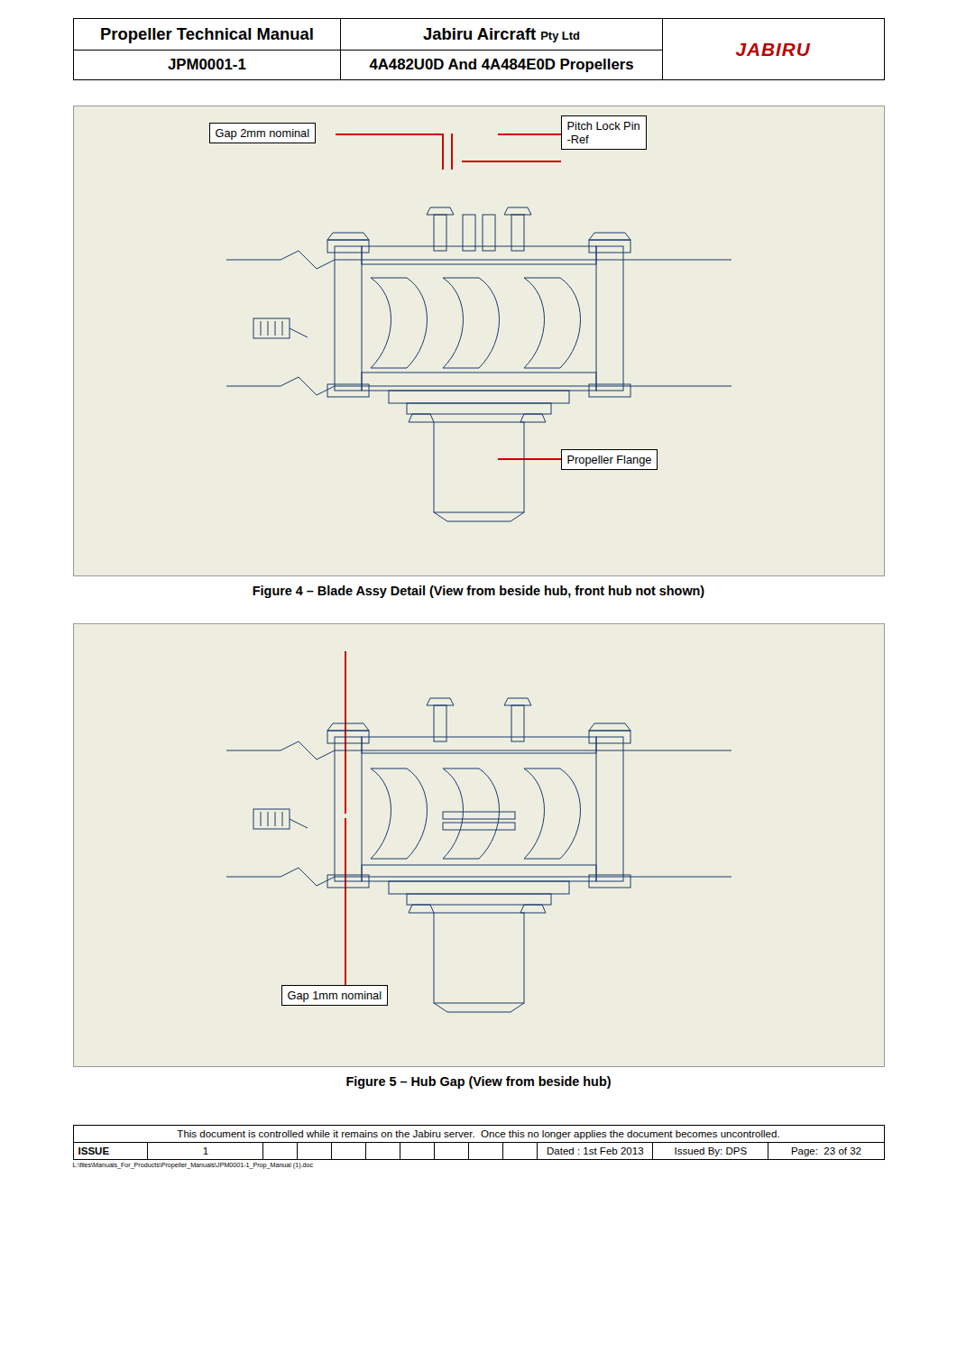| Propeller Technical Manual | Jabiru Aircraft Pty Ltd | JABIRU |
| JPM0001-1 | 4A482U0D And 4A484E0D Propellers |
Gap 2mm nominal
Pitch Lock Pin
-Ref
Propeller Flange
Figure 4 – Blade Assy Detail (View from beside hub, front hub not shown)
Gap 1mm nominal
Figure 5 – Hub Gap (View from beside hub)
This document is controlled while it remains on the Jabiru server. Once this no longer applies the document becomes uncontrolled.
| ISSUE | 1 | | | | | | | | | Dated : 1st Feb 2013 | Issued By: DPS | Page: 23 of 32 |
L:\files\Manuals_For_Products\Propeller_Manuals\JPM0001-1_Prop_Manual (1).doc